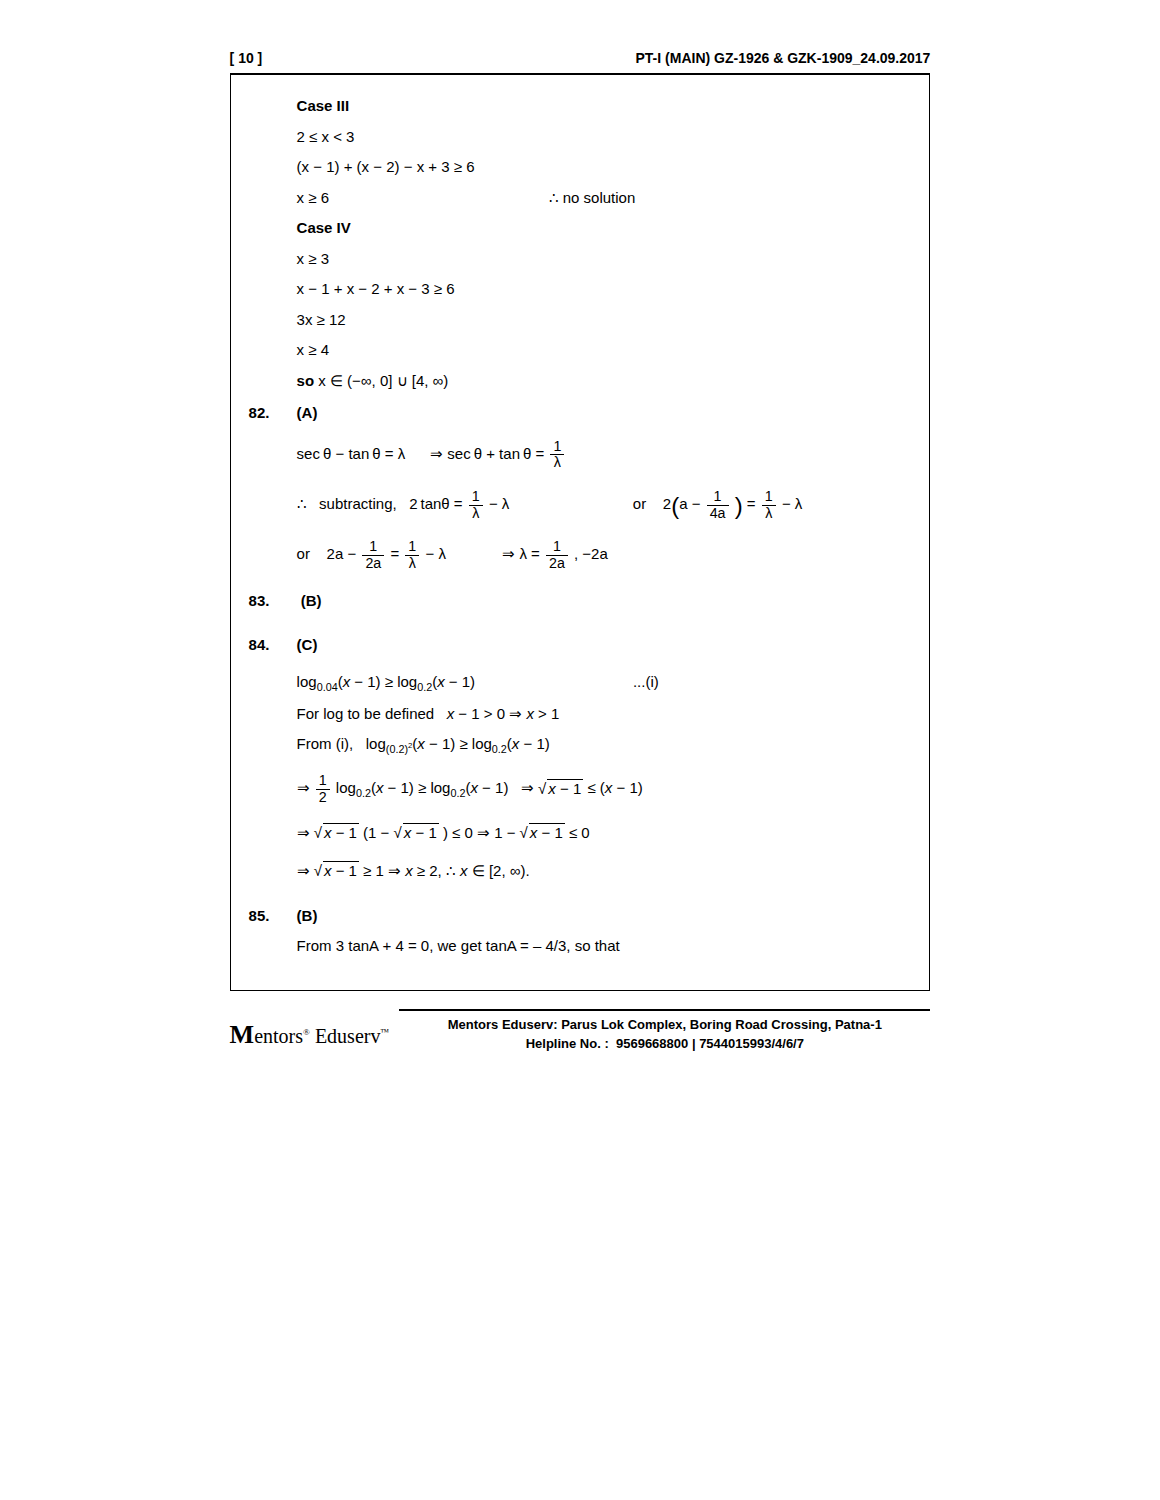[ 10 ]
PT-I (MAIN) GZ-1926 & GZK-1909_24.09.2017
Case III
2 ≤ x < 3
(x − 1) + (x − 2) − x + 3 ≥ 6
x ≥ 6 ∴ no solution
Case IV
x ≥ 3
x − 1 + x − 2 + x − 3 ≥ 6
3x ≥ 12
x ≥ 4
so x ∈ (−∞, 0] ∪ [4, ∞)
82.
(A)
sec θ − tan θ = λ ⇒ sec θ + tan θ = 1 λ
∴ subtracting, 2 tanθ = 1 λ − λ or 2(a − 14a ) = 1 λ − λ
or 2a − 12a = 1 λ − λ ⇒ λ = 12a , −2a
83.
(B)
84.
(C)
log0.04(x − 1) ≥ log0.2(x − 1) ...(i)
For log to be defined x − 1 > 0 ⇒ x > 1
From (i), log(0.2)2(x − 1) ≥ log0.2(x − 1)
⇒ 12 log0.2(x − 1) ≥ log0.2(x − 1) ⇒ √x − 1 ≤ (x − 1)
⇒ √x − 1 (1 − √x − 1 ) ≤ 0 ⇒ 1 − √x − 1 ≤ 0
⇒ √x − 1 ≥ 1 ⇒ x ≥ 2, ∴ x ∈ [2, ∞).
85.
(B)
From 3 tanA + 4 = 0, we get tanA = – 4/3, so that
Mentors® Eduserv™
Mentors Eduserv: Parus Lok Complex, Boring Road Crossing, Patna-1
Helpline No. : 9569668800 | 7544015993/4/6/7